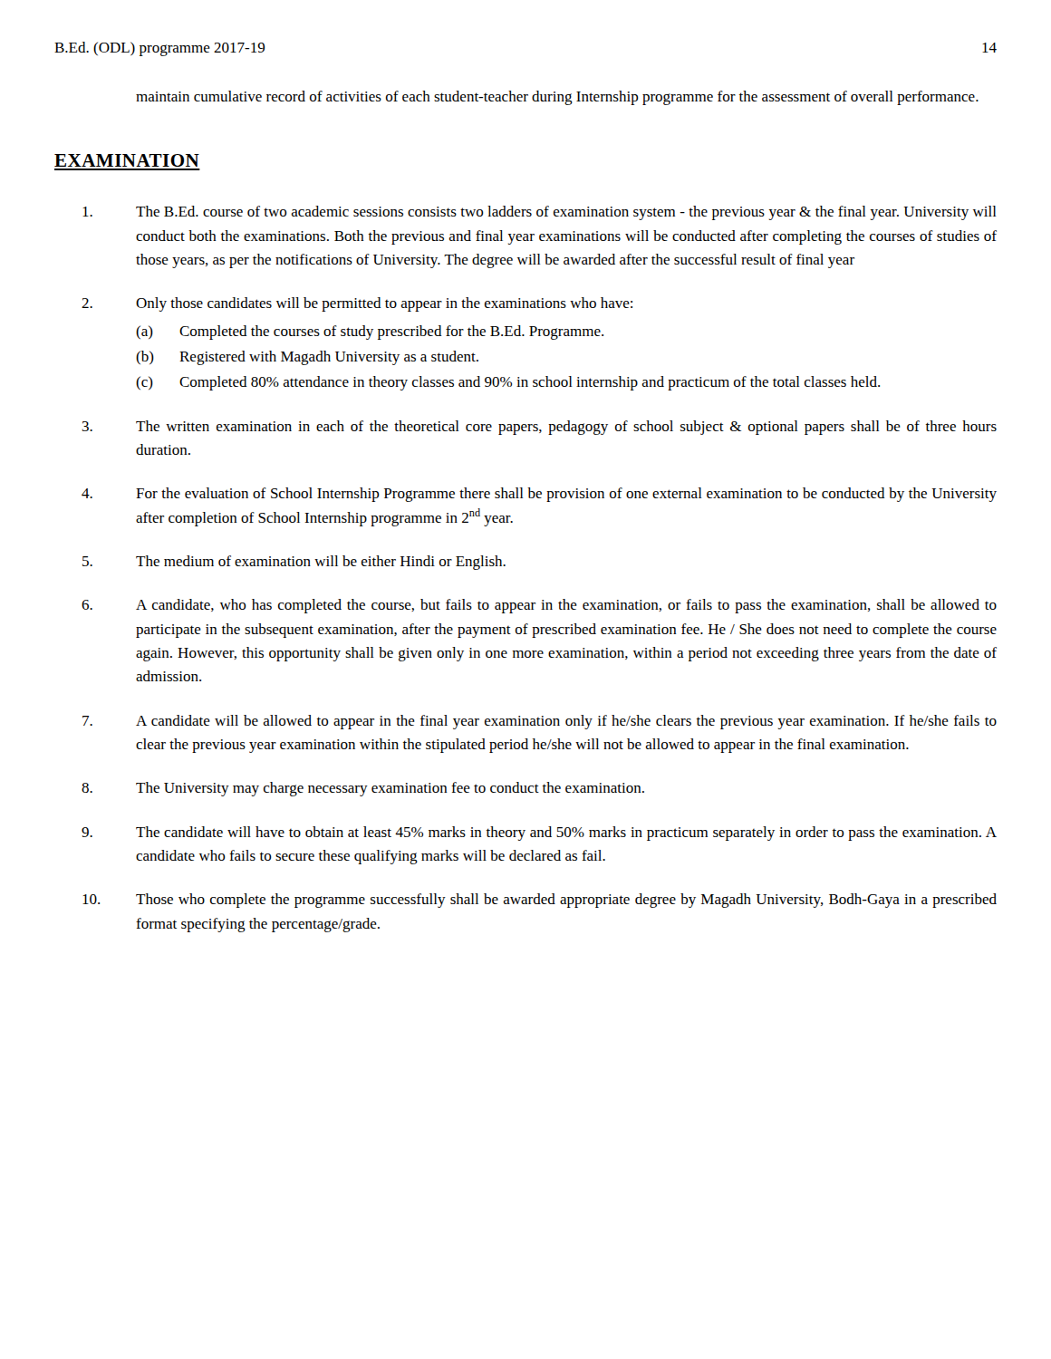B.Ed. (ODL) programme 2017-19 14
maintain cumulative record of activities of each student-teacher during Internship programme for the assessment of overall performance.
EXAMINATION
The B.Ed. course of two academic sessions consists two ladders of examination system - the previous year & the final year. University will conduct both the examinations. Both the previous and final year examinations will be conducted after completing the courses of studies of those years, as per the notifications of University. The degree will be awarded after the successful result of final year
Only those candidates will be permitted to appear in the examinations who have:
Completed the courses of study prescribed for the B.Ed. Programme.
Registered with Magadh University as a student.
Completed 80% attendance in theory classes and 90% in school internship and practicum of the total classes held.
The written examination in each of the theoretical core papers, pedagogy of school subject & optional papers shall be of three hours duration.
For the evaluation of School Internship Programme there shall be provision of one external examination to be conducted by the University after completion of School Internship programme in 2nd year.
The medium of examination will be either Hindi or English.
A candidate, who has completed the course, but fails to appear in the examination, or fails to pass the examination, shall be allowed to participate in the subsequent examination, after the payment of prescribed examination fee. He / She does not need to complete the course again. However, this opportunity shall be given only in one more examination, within a period not exceeding three years from the date of admission.
A candidate will be allowed to appear in the final year examination only if he/she clears the previous year examination. If he/she fails to clear the previous year examination within the stipulated period he/she will not be allowed to appear in the final examination.
The University may charge necessary examination fee to conduct the examination.
The candidate will have to obtain at least 45% marks in theory and 50% marks in practicum separately in order to pass the examination. A candidate who fails to secure these qualifying marks will be declared as fail.
Those who complete the programme successfully shall be awarded appropriate degree by Magadh University, Bodh-Gaya in a prescribed format specifying the percentage/grade.